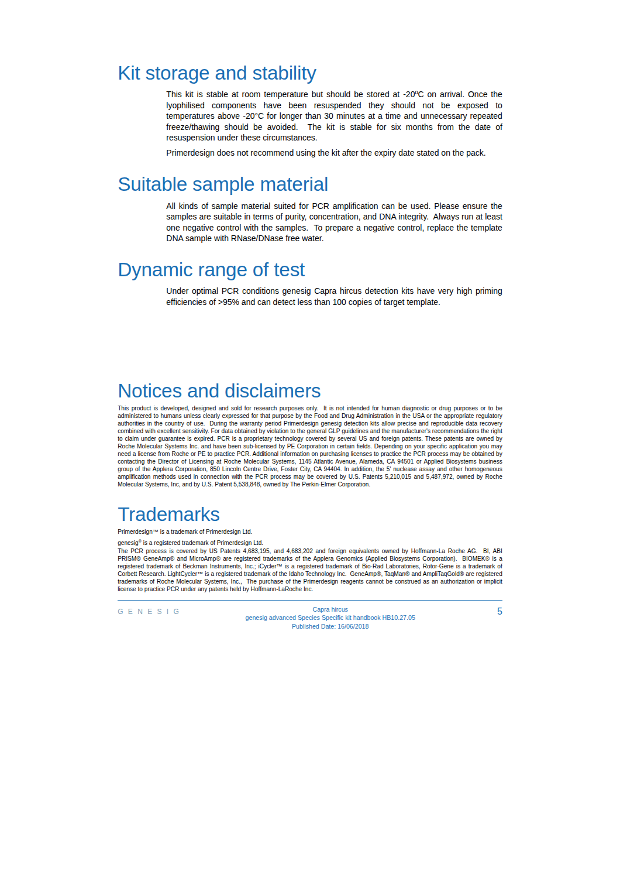Kit storage and stability
This kit is stable at room temperature but should be stored at -20ºC on arrival. Once the lyophilised components have been resuspended they should not be exposed to temperatures above -20°C for longer than 30 minutes at a time and unnecessary repeated freeze/thawing should be avoided. The kit is stable for six months from the date of resuspension under these circumstances.
Primerdesign does not recommend using the kit after the expiry date stated on the pack.
Suitable sample material
All kinds of sample material suited for PCR amplification can be used. Please ensure the samples are suitable in terms of purity, concentration, and DNA integrity. Always run at least one negative control with the samples. To prepare a negative control, replace the template DNA sample with RNase/DNase free water.
Dynamic range of test
Under optimal PCR conditions genesig Capra hircus detection kits have very high priming efficiencies of >95% and can detect less than 100 copies of target template.
Notices and disclaimers
This product is developed, designed and sold for research purposes only. It is not intended for human diagnostic or drug purposes or to be administered to humans unless clearly expressed for that purpose by the Food and Drug Administration in the USA or the appropriate regulatory authorities in the country of use. During the warranty period Primerdesign genesig detection kits allow precise and reproducible data recovery combined with excellent sensitivity. For data obtained by violation to the general GLP guidelines and the manufacturer's recommendations the right to claim under guarantee is expired. PCR is a proprietary technology covered by several US and foreign patents. These patents are owned by Roche Molecular Systems Inc. and have been sub-licensed by PE Corporation in certain fields. Depending on your specific application you may need a license from Roche or PE to practice PCR. Additional information on purchasing licenses to practice the PCR process may be obtained by contacting the Director of Licensing at Roche Molecular Systems, 1145 Atlantic Avenue, Alameda, CA 94501 or Applied Biosystems business group of the Applera Corporation, 850 Lincoln Centre Drive, Foster City, CA 94404. In addition, the 5' nuclease assay and other homogeneous amplification methods used in connection with the PCR process may be covered by U.S. Patents 5,210,015 and 5,487,972, owned by Roche Molecular Systems, Inc, and by U.S. Patent 5,538,848, owned by The Perkin-Elmer Corporation.
Trademarks
Primerdesign™ is a trademark of Primerdesign Ltd.
genesig® is a registered trademark of Primerdesign Ltd.
The PCR process is covered by US Patents 4,683,195, and 4,683,202 and foreign equivalents owned by Hoffmann-La Roche AG. BI, ABI PRISM® GeneAmp® and MicroAmp® are registered trademarks of the Applera Genomics (Applied Biosystems Corporation). BIOMEK® is a registered trademark of Beckman Instruments, Inc.; iCycler™ is a registered trademark of Bio-Rad Laboratories, Rotor-Gene is a trademark of Corbett Research. LightCycler™ is a registered trademark of the Idaho Technology Inc. GeneAmp®, TaqMan® and AmpliTaqGold® are registered trademarks of Roche Molecular Systems, Inc., The purchase of the Primerdesign reagents cannot be construed as an authorization or implicit license to practice PCR under any patents held by Hoffmann-LaRoche Inc.
G E N E S I G
Capra hircus
genesig advanced Species Specific kit handbook HB10.27.05
Published Date: 16/06/2018
5